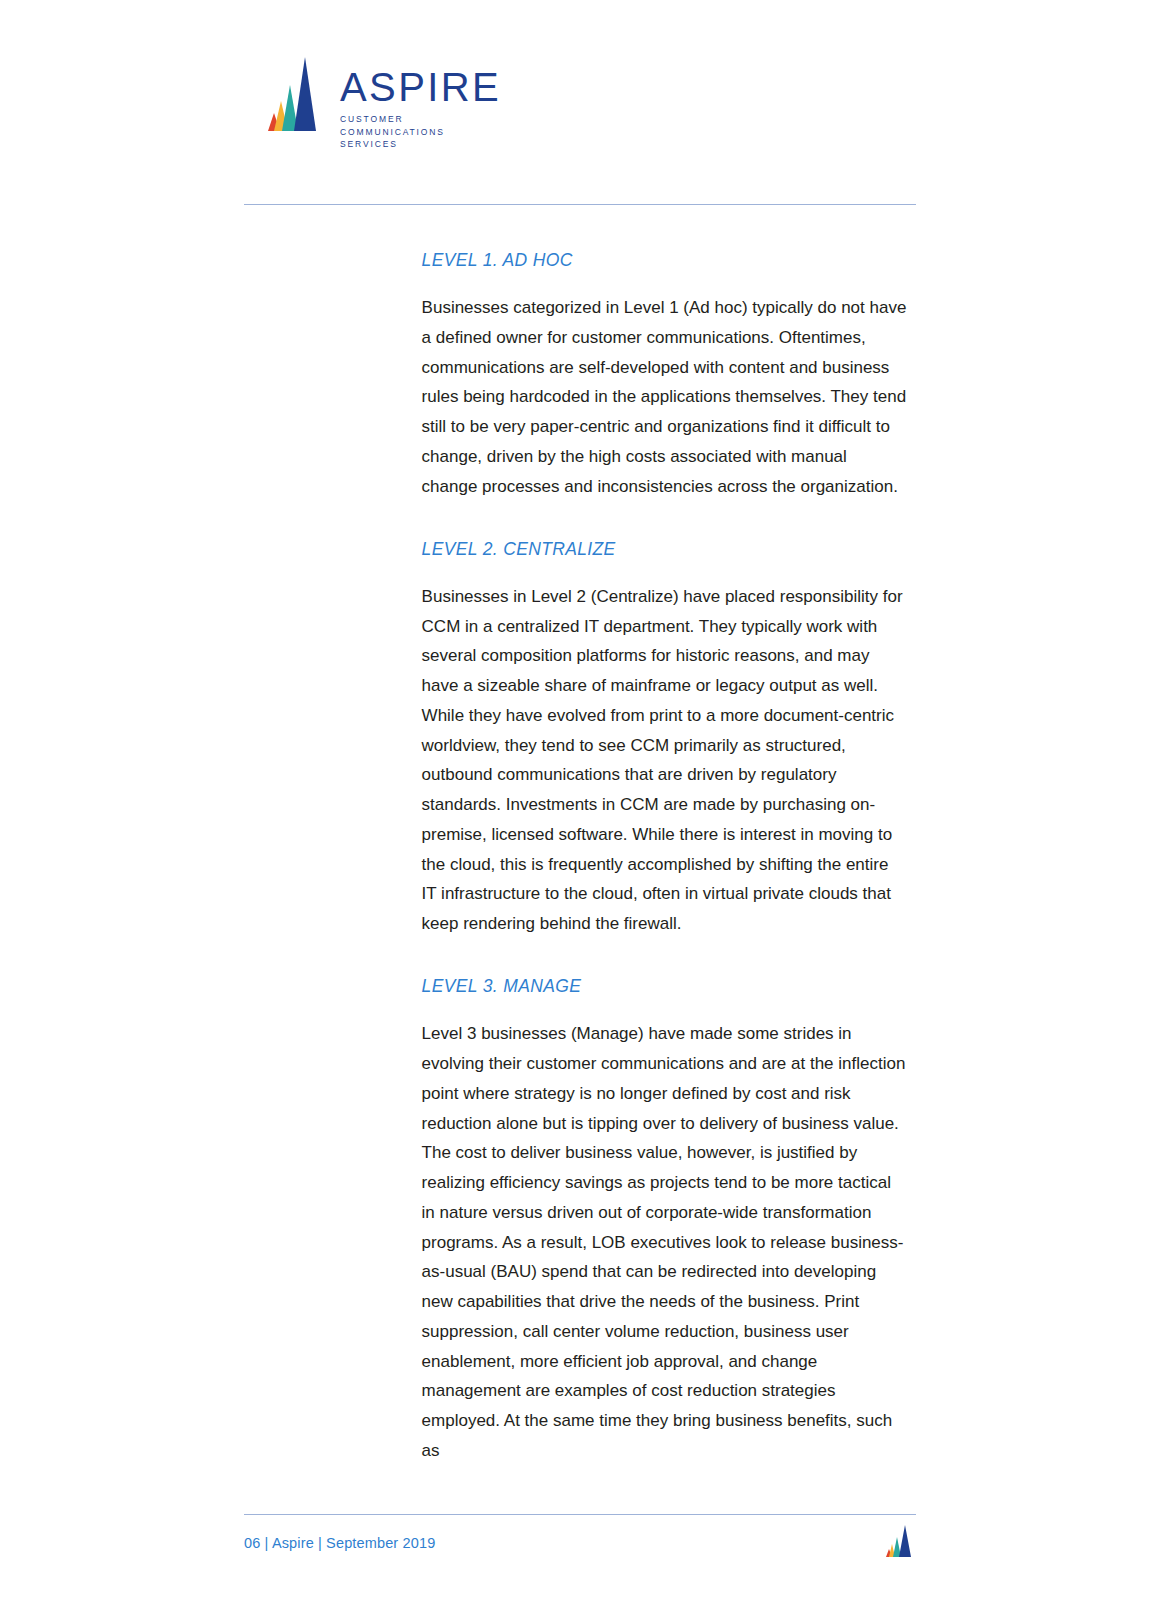ASPIRE
Customer
Communications
Services
LEVEL 1. AD HOC
Businesses categorized in Level 1 (Ad hoc) typically do not have a defined owner for customer communications. Oftentimes, communications are self-developed with content and business rules being hardcoded in the applications themselves. They tend still to be very paper-centric and organizations find it difficult to change, driven by the high costs associated with manual change processes and inconsistencies across the organization.
LEVEL 2. CENTRALIZE
Businesses in Level 2 (Centralize) have placed responsibility for CCM in a centralized IT department. They typically work with several composition platforms for historic reasons, and may have a sizeable share of mainframe or legacy output as well. While they have evolved from print to a more document-centric worldview, they tend to see CCM primarily as structured, outbound communications that are driven by regulatory standards. Investments in CCM are made by purchasing on-premise, licensed software. While there is interest in moving to the cloud, this is frequently accomplished by shifting the entire IT infrastructure to the cloud, often in virtual private clouds that keep rendering behind the firewall.
LEVEL 3. MANAGE
Level 3 businesses (Manage) have made some strides in evolving their customer communications and are at the inflection point where strategy is no longer defined by cost and risk reduction alone but is tipping over to delivery of business value. The cost to deliver business value, however, is justified by realizing efficiency savings as projects tend to be more tactical in nature versus driven out of corporate-wide transformation programs. As a result, LOB executives look to release business-as-usual (BAU) spend that can be redirected into developing new capabilities that drive the needs of the business. Print suppression, call center volume reduction, business user enablement, more efficient job approval, and change management are examples of cost reduction strategies employed. At the same time they bring business benefits, such as
06 | Aspire | September 2019